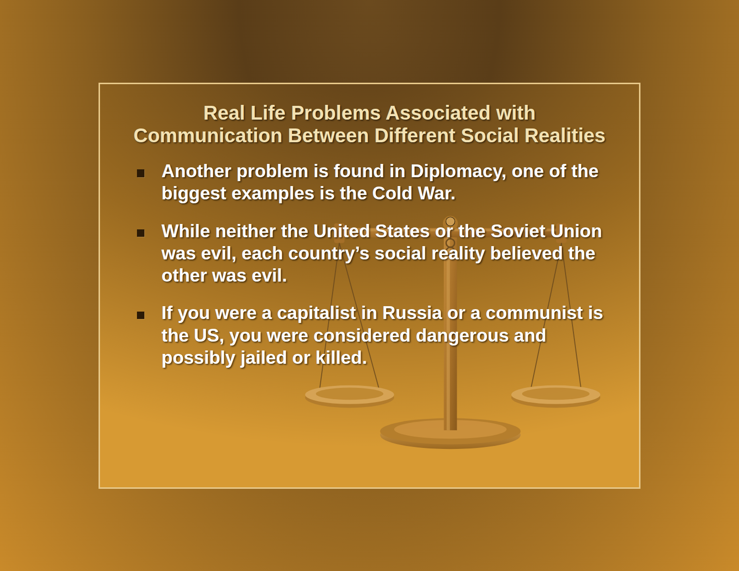Real Life Problems Associated with
Communication Between Different Social Realities
Another problem is found in Diplomacy, one of the biggest examples is the Cold War.
While neither the United States or the Soviet Union was evil, each country’s social reality believed the other was evil.
If you were a capitalist in Russia or a communist is the US, you were considered dangerous and possibly jailed or killed.